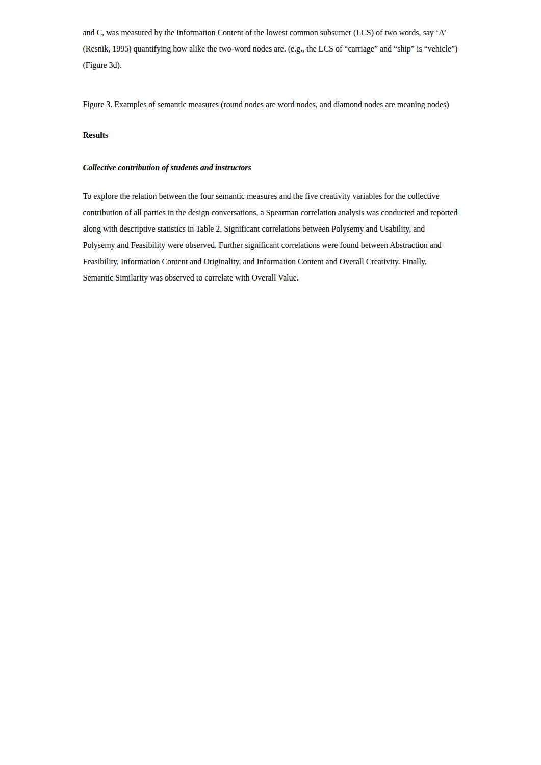and C, was measured by the Information Content of the lowest common subsumer (LCS) of two words, say ‘A’ (Resnik, 1995) quantifying how alike the two-word nodes are. (e.g., the LCS of “carriage” and “ship” is “vehicle”) (Figure 3d).
Figure 3. Examples of semantic measures (round nodes are word nodes, and diamond nodes are meaning nodes)
Results
Collective contribution of students and instructors
To explore the relation between the four semantic measures and the five creativity variables for the collective contribution of all parties in the design conversations, a Spearman correlation analysis was conducted and reported along with descriptive statistics in Table 2. Significant correlations between Polysemy and Usability, and Polysemy and Feasibility were observed. Further significant correlations were found between Abstraction and Feasibility, Information Content and Originality, and Information Content and Overall Creativity. Finally, Semantic Similarity was observed to correlate with Overall Value.